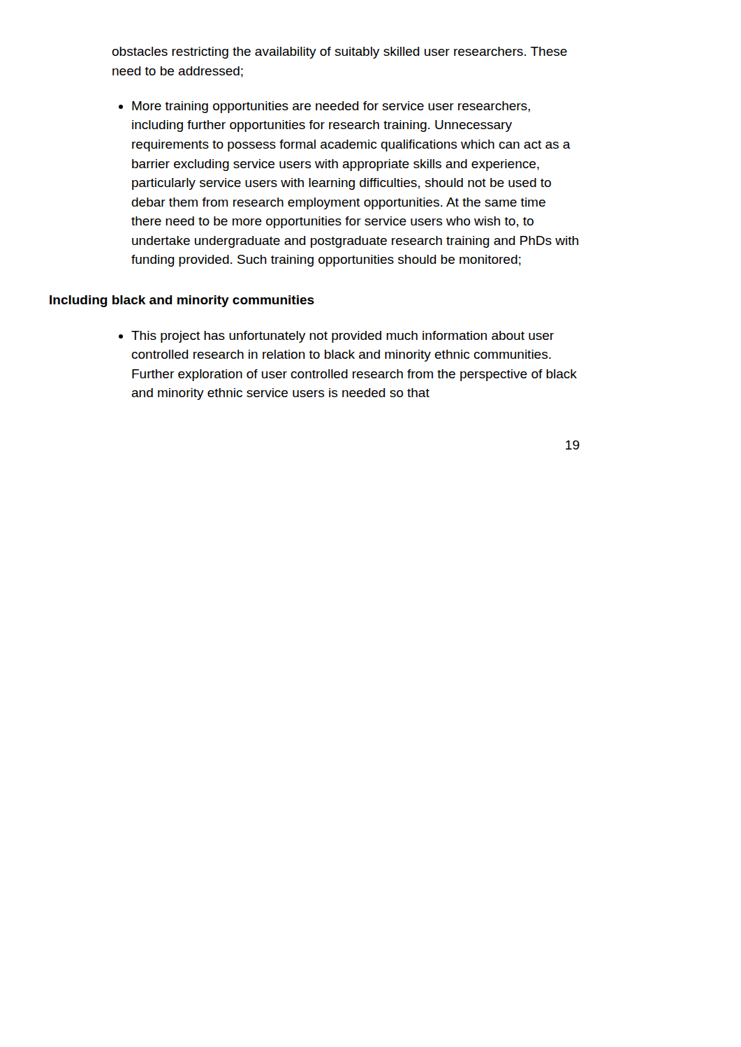obstacles restricting the availability of suitably skilled user researchers. These need to be addressed;
More training opportunities are needed for service user researchers, including further opportunities for research training. Unnecessary requirements to possess formal academic qualifications which can act as a barrier excluding service users with appropriate skills and experience, particularly service users with learning difficulties, should not be used to debar them from research employment opportunities. At the same time there need to be more opportunities for service users who wish to, to undertake undergraduate and postgraduate research training and PhDs with funding provided. Such training opportunities should be monitored;
Including black and minority communities
This project has unfortunately not provided much information about user controlled research in relation to black and minority ethnic communities. Further exploration of user controlled research from the perspective of black and minority ethnic service users is needed so that
19